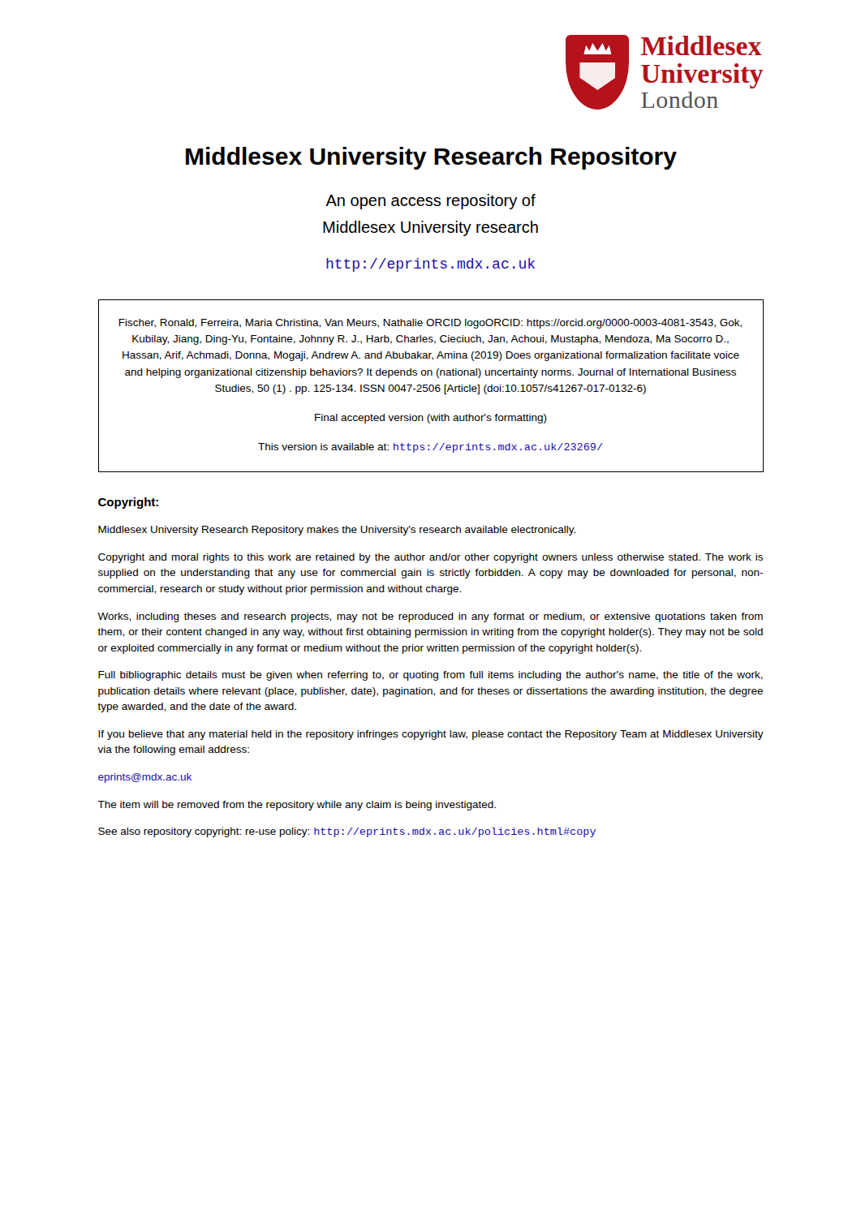Middlesex University London
Middlesex University Research Repository
An open access repository of
Middlesex University research
http://eprints.mdx.ac.uk
Fischer, Ronald, Ferreira, Maria Christina, Van Meurs, Nathalie ORCID logoORCID: https://orcid.org/0000-0003-4081-3543, Gok, Kubilay, Jiang, Ding-Yu, Fontaine, Johnny R. J., Harb, Charles, Cieciuch, Jan, Achoui, Mustapha, Mendoza, Ma Socorro D., Hassan, Arif, Achmadi, Donna, Mogaji, Andrew A. and Abubakar, Amina (2019) Does organizational formalization facilitate voice and helping organizational citizenship behaviors? It depends on (national) uncertainty norms. Journal of International Business Studies, 50 (1) . pp. 125-134. ISSN 0047-2506 [Article] (doi:10.1057/s41267-017-0132-6)
Final accepted version (with author's formatting)
This version is available at: https://eprints.mdx.ac.uk/23269/
Copyright:
Middlesex University Research Repository makes the University's research available electronically.
Copyright and moral rights to this work are retained by the author and/or other copyright owners unless otherwise stated. The work is supplied on the understanding that any use for commercial gain is strictly forbidden. A copy may be downloaded for personal, non-commercial, research or study without prior permission and without charge.
Works, including theses and research projects, may not be reproduced in any format or medium, or extensive quotations taken from them, or their content changed in any way, without first obtaining permission in writing from the copyright holder(s). They may not be sold or exploited commercially in any format or medium without the prior written permission of the copyright holder(s).
Full bibliographic details must be given when referring to, or quoting from full items including the author's name, the title of the work, publication details where relevant (place, publisher, date), pagination, and for theses or dissertations the awarding institution, the degree type awarded, and the date of the award.
If you believe that any material held in the repository infringes copyright law, please contact the Repository Team at Middlesex University via the following email address:
eprints@mdx.ac.uk
The item will be removed from the repository while any claim is being investigated.
See also repository copyright: re-use policy: http://eprints.mdx.ac.uk/policies.html#copy